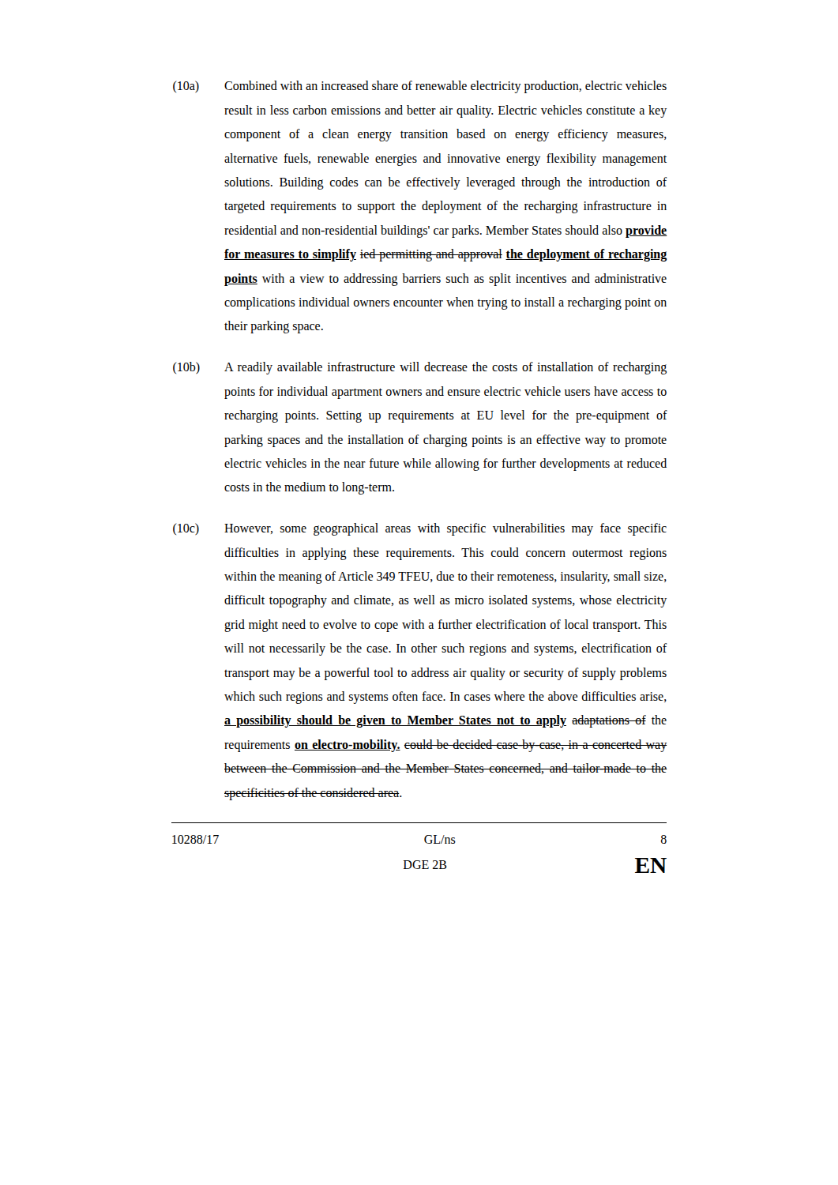(10a)
Combined with an increased share of renewable electricity production, electric vehicles result in less carbon emissions and better air quality. Electric vehicles constitute a key component of a clean energy transition based on energy efficiency measures, alternative fuels, renewable energies and innovative energy flexibility management solutions. Building codes can be effectively leveraged through the introduction of targeted requirements to support the deployment of the recharging infrastructure in residential and non-residential buildings' car parks. Member States should also provide for measures to simplify ied permitting and approval the deployment of recharging points with a view to addressing barriers such as split incentives and administrative complications individual owners encounter when trying to install a recharging point on their parking space.
(10b)
A readily available infrastructure will decrease the costs of installation of recharging points for individual apartment owners and ensure electric vehicle users have access to recharging points. Setting up requirements at EU level for the pre-equipment of parking spaces and the installation of charging points is an effective way to promote electric vehicles in the near future while allowing for further developments at reduced costs in the medium to long-term.
(10c)
However, some geographical areas with specific vulnerabilities may face specific difficulties in applying these requirements. This could concern outermost regions within the meaning of Article 349 TFEU, due to their remoteness, insularity, small size, difficult topography and climate, as well as micro isolated systems, whose electricity grid might need to evolve to cope with a further electrification of local transport. This will not necessarily be the case. In other such regions and systems, electrification of transport may be a powerful tool to address air quality or security of supply problems which such regions and systems often face. In cases where the above difficulties arise, a possibility should be given to Member States not to apply adaptations of the requirements on electro-mobility. could be decided case-by-case, in a concerted way between the Commission and the Member States concerned, and tailor-made to the specificities of the considered area.
10288/17
GL/ns
8
DGE 2B
EN